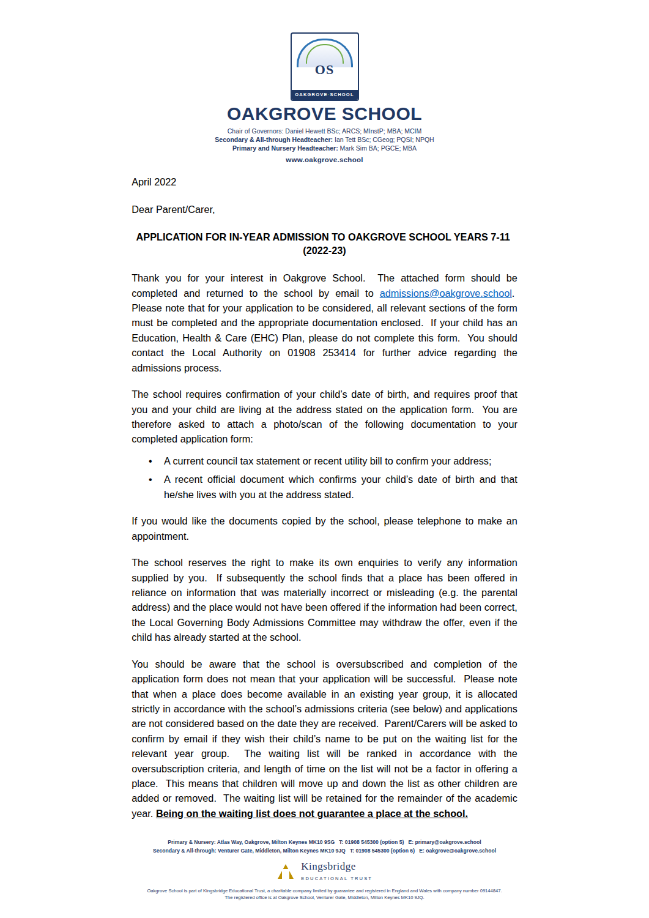OS
OAKGROVE·SCHOOL
OAKGROVE SCHOOL
Chair of Governors: Daniel Hewett BSc; ARCS; MInstP; MBA; MCIM
Secondary & All-through Headteacher: Ian Tett BSc; CGeog; PQSI; NPQH
Primary and Nursery Headteacher: Mark Sim BA; PGCE; MBA
www.oakgrove.school
April 2022
Dear Parent/Carer,
APPLICATION FOR IN-YEAR ADMISSION TO OAKGROVE SCHOOL YEARS 7-11 (2022-23)
Thank you for your interest in Oakgrove School. The attached form should be completed and returned to the school by email to admissions@oakgrove.school. Please note that for your application to be considered, all relevant sections of the form must be completed and the appropriate documentation enclosed. If your child has an Education, Health & Care (EHC) Plan, please do not complete this form. You should contact the Local Authority on 01908 253414 for further advice regarding the admissions process.
The school requires confirmation of your child’s date of birth, and requires proof that you and your child are living at the address stated on the application form. You are therefore asked to attach a photo/scan of the following documentation to your completed application form:
A current council tax statement or recent utility bill to confirm your address;
A recent official document which confirms your child’s date of birth and that he/she lives with you at the address stated.
If you would like the documents copied by the school, please telephone to make an appointment.
The school reserves the right to make its own enquiries to verify any information supplied by you. If subsequently the school finds that a place has been offered in reliance on information that was materially incorrect or misleading (e.g. the parental address) and the place would not have been offered if the information had been correct, the Local Governing Body Admissions Committee may withdraw the offer, even if the child has already started at the school.
You should be aware that the school is oversubscribed and completion of the application form does not mean that your application will be successful. Please note that when a place does become available in an existing year group, it is allocated strictly in accordance with the school’s admissions criteria (see below) and applications are not considered based on the date they are received. Parent/Carers will be asked to confirm by email if they wish their child’s name to be put on the waiting list for the relevant year group. The waiting list will be ranked in accordance with the oversubscription criteria, and length of time on the list will not be a factor in offering a place. This means that children will move up and down the list as other children are added or removed. The waiting list will be retained for the remainder of the academic year. Being on the waiting list does not guarantee a place at the school.
Primary & Nursery: Atlas Way, Oakgrove, Milton Keynes MK10 9SG T: 01908 545300 (option 5) E: primary@oakgrove.school
Secondary & All-through: Venturer Gate, Middleton, Milton Keynes MK10 9JQ T: 01908 545300 (option 6) E: oakgrove@oakgrove.school
Kingsbridge
EDUCATIONAL TRUST
Oakgrove School is part of Kingsbridge Educational Trust, a charitable company limited by guarantee and registered in England and Wales with company number 09144847.
The registered office is at Oakgrove School, Venturer Gate, Middleton, Milton Keynes MK10 9JQ.